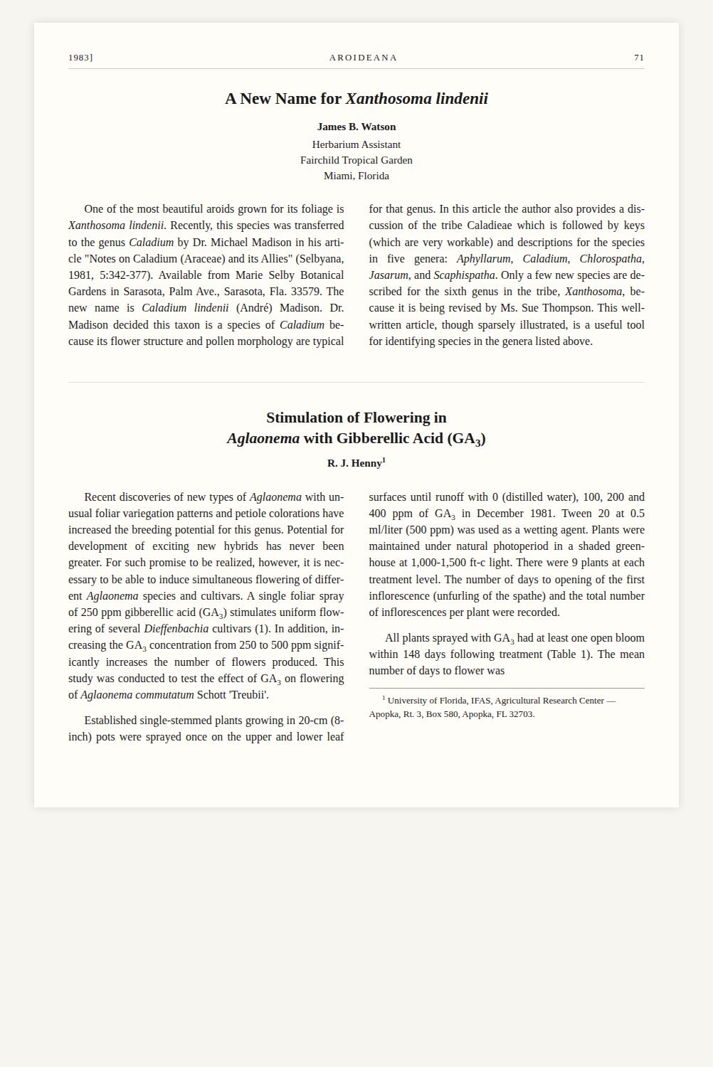1983] Aroideana 71
A New Name for Xanthosoma lindenii
James B. Watson Herbarium Assistant Fairchild Tropical Garden Miami, Florida
One of the most beautiful aroids grown for its foliage is Xanthosoma lindenii. Recently, this species was transferred to the genus Caladium by Dr. Michael Madison in his article "Notes on Caladium (Araceae) and its Allies" (Selbyana, 1981, 5:342-377). Available from Marie Selby Botanical Gardens in Sarasota, Palm Ave., Sarasota, Fla. 33579. The new name is Caladium lindenii (André) Madison. Dr. Madison decided this taxon is a species of Caladium because its flower structure and pollen morphology are typical for that genus. In this article the author also provides a discussion of the tribe Caladieae which is followed by keys (which are very workable) and descriptions for the species in five genera: Aphyllarum, Caladium, Chlorospatha, Jasarum, and Scaphispatha. Only a few new species are described for the sixth genus in the tribe, Xanthosoma, because it is being revised by Ms. Sue Thompson. This well-written article, though sparsely illustrated, is a useful tool for identifying species in the genera listed above.
Stimulation of Flowering in
Aglaonema with Gibberellic Acid (GA3)
R. J. Henny1
Recent discoveries of new types of Aglaonema with unusual foliar variegation patterns and petiole colorations have increased the breeding potential for this genus. Potential for development of exciting new hybrids has never been greater. For such promise to be realized, however, it is necessary to be able to induce simultaneous flowering of different Aglaonema species and cultivars. A single foliar spray of 250 ppm gibberellic acid (GA3) stimulates uniform flowering of several Dieffenbachia cultivars (1). In addition, increasing the GA3 concentration from 250 to 500 ppm significantly increases the number of flowers produced. This study was conducted to test the effect of GA3 on flowering of Aglaonema commutatum Schott 'Treubii'.
Established single-stemmed plants growing in 20-cm (8-inch) pots were sprayed once on the upper and lower leaf surfaces until runoff with 0 (distilled water), 100, 200 and 400 ppm of GA3 in December 1981. Tween 20 at 0.5 ml/liter (500 ppm) was used as a wetting agent. Plants were maintained under natural photoperiod in a shaded greenhouse at 1,000-1,500 ft-c light. There were 9 plants at each treatment level. The number of days to opening of the first inflorescence (unfurling of the spathe) and the total number of inflorescences per plant were recorded.
All plants sprayed with GA3 had at least one open bloom within 148 days following treatment (Table 1). The mean number of days to flower was
1 University of Florida, IFAS, Agricultural Research Center — Apopka, Rt. 3, Box 580, Apopka, FL 32703.